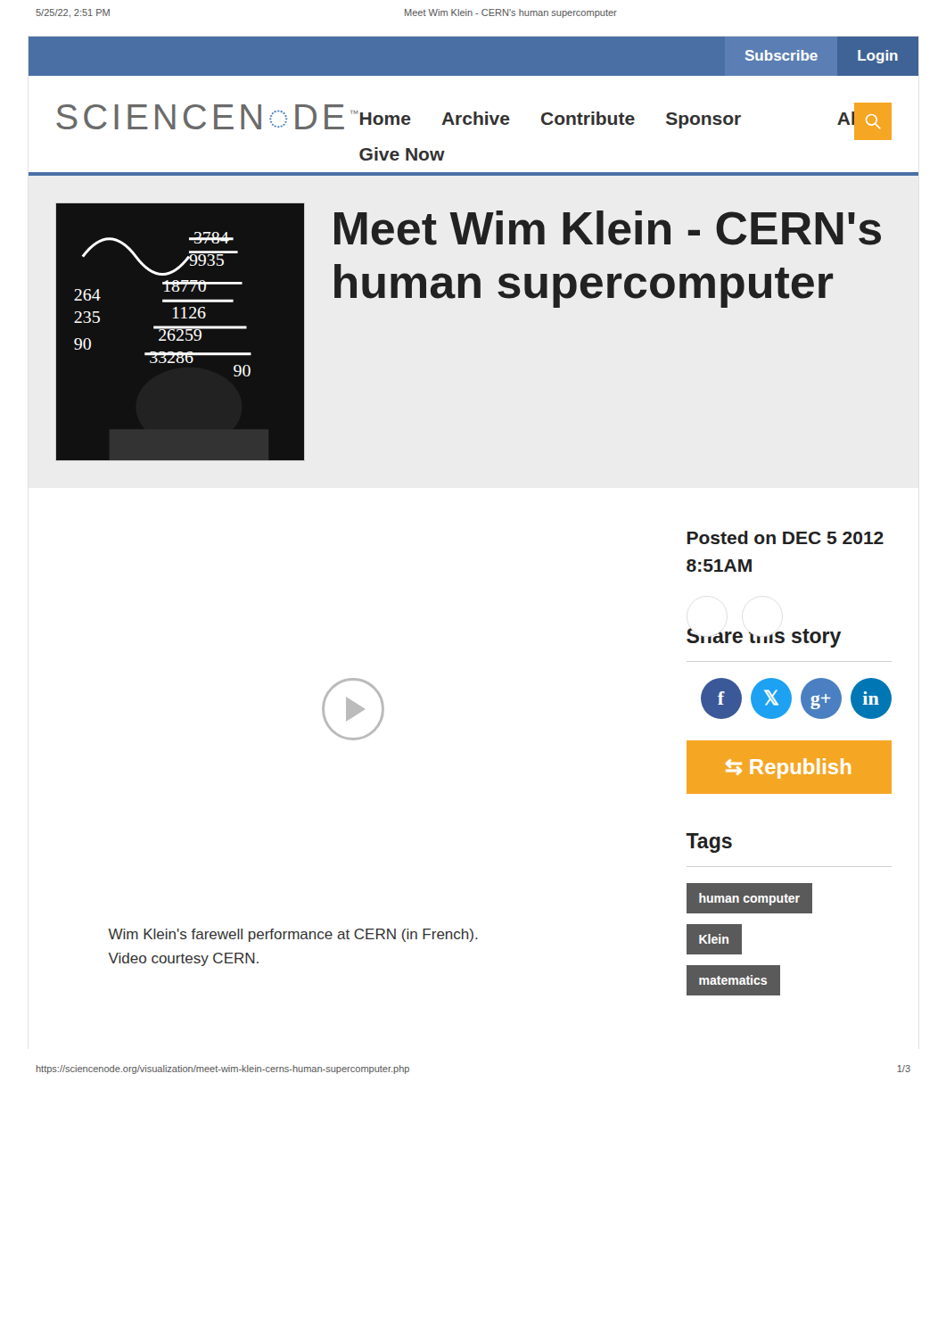5/25/22, 2:51 PM Meet Wim Klein - CERN's human supercomputer
Subscribe Login
SCIENCEN◌DE™
Home
Archive
Contribute
Sponsor
About
Give Now
Meet Wim Klein - CERN's human supercomputer
Wim Klein's farewell performance at CERN (in French).
Video courtesy CERN.
Posted on DEC 5 2012 8:51AM
Share this story
f 𝕏 g+ in
⇆ Republish
Tags
human computer Klein matematics
https://sciencenode.org/visualization/meet-wim-klein-cerns-human-supercomputer.php 1/3